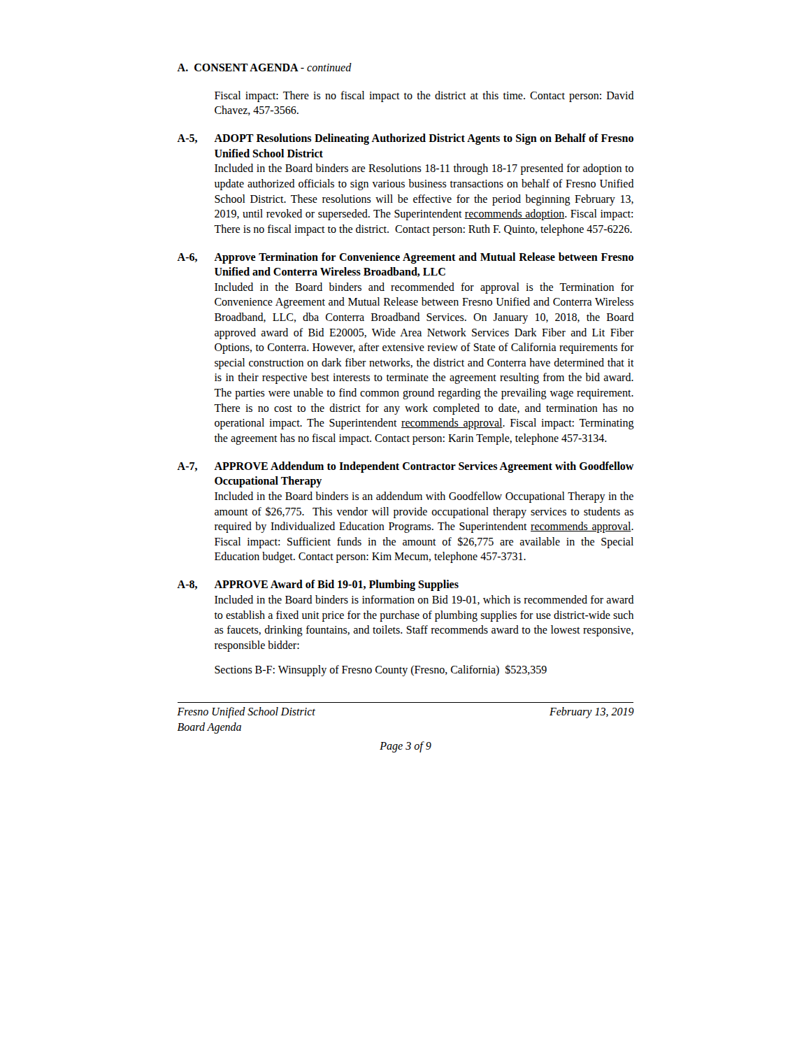A. CONSENT AGENDA - continued
Fiscal impact: There is no fiscal impact to the district at this time. Contact person: David Chavez, 457-3566.
A-5,
ADOPT Resolutions Delineating Authorized District Agents to Sign on Behalf of Fresno Unified School District
Included in the Board binders are Resolutions 18-11 through 18-17 presented for adoption to update authorized officials to sign various business transactions on behalf of Fresno Unified School District. These resolutions will be effective for the period beginning February 13, 2019, until revoked or superseded. The Superintendent recommends adoption. Fiscal impact: There is no fiscal impact to the district. Contact person: Ruth F. Quinto, telephone 457-6226.
A-6,
Approve Termination for Convenience Agreement and Mutual Release between Fresno Unified and Conterra Wireless Broadband, LLC
Included in the Board binders and recommended for approval is the Termination for Convenience Agreement and Mutual Release between Fresno Unified and Conterra Wireless Broadband, LLC, dba Conterra Broadband Services. On January 10, 2018, the Board approved award of Bid E20005, Wide Area Network Services Dark Fiber and Lit Fiber Options, to Conterra. However, after extensive review of State of California requirements for special construction on dark fiber networks, the district and Conterra have determined that it is in their respective best interests to terminate the agreement resulting from the bid award. The parties were unable to find common ground regarding the prevailing wage requirement. There is no cost to the district for any work completed to date, and termination has no operational impact. The Superintendent recommends approval. Fiscal impact: Terminating the agreement has no fiscal impact. Contact person: Karin Temple, telephone 457-3134.
A-7,
APPROVE Addendum to Independent Contractor Services Agreement with Goodfellow Occupational Therapy
Included in the Board binders is an addendum with Goodfellow Occupational Therapy in the amount of $26,775. This vendor will provide occupational therapy services to students as required by Individualized Education Programs. The Superintendent recommends approval. Fiscal impact: Sufficient funds in the amount of $26,775 are available in the Special Education budget. Contact person: Kim Mecum, telephone 457-3731.
A-8,
APPROVE Award of Bid 19-01, Plumbing Supplies
Included in the Board binders is information on Bid 19-01, which is recommended for award to establish a fixed unit price for the purchase of plumbing supplies for use district-wide such as faucets, drinking fountains, and toilets. Staff recommends award to the lowest responsive, responsible bidder:
Sections B-F: Winsupply of Fresno County (Fresno, California) $523,359
Fresno Unified School District February 13, 2019
Board Agenda
Page 3 of 9